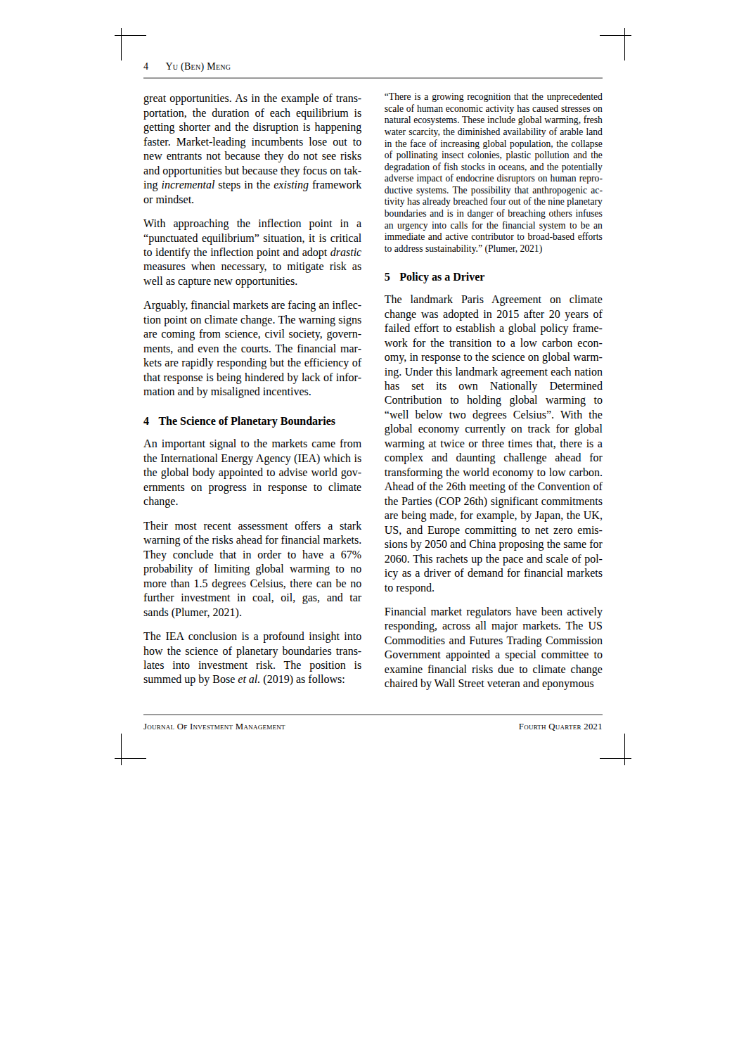4 Yu (Ben) Meng
great opportunities. As in the example of transportation, the duration of each equilibrium is getting shorter and the disruption is happening faster. Market-leading incumbents lose out to new entrants not because they do not see risks and opportunities but because they focus on taking incremental steps in the existing framework or mindset.
With approaching the inflection point in a “punctuated equilibrium” situation, it is critical to identify the inflection point and adopt drastic measures when necessary, to mitigate risk as well as capture new opportunities.
Arguably, financial markets are facing an inflection point on climate change. The warning signs are coming from science, civil society, governments, and even the courts. The financial markets are rapidly responding but the efficiency of that response is being hindered by lack of information and by misaligned incentives.
4 The Science of Planetary Boundaries
An important signal to the markets came from the International Energy Agency (IEA) which is the global body appointed to advise world governments on progress in response to climate change.
Their most recent assessment offers a stark warning of the risks ahead for financial markets. They conclude that in order to have a 67% probability of limiting global warming to no more than 1.5 degrees Celsius, there can be no further investment in coal, oil, gas, and tar sands (Plumer, 2021).
The IEA conclusion is a profound insight into how the science of planetary boundaries translates into investment risk. The position is summed up by Bose et al. (2019) as follows:
“There is a growing recognition that the unprecedented scale of human economic activity has caused stresses on natural ecosystems. These include global warming, fresh water scarcity, the diminished availability of arable land in the face of increasing global population, the collapse of pollinating insect colonies, plastic pollution and the degradation of fish stocks in oceans, and the potentially adverse impact of endocrine disruptors on human reproductive systems. The possibility that anthropogenic activity has already breached four out of the nine planetary boundaries and is in danger of breaching others infuses an urgency into calls for the financial system to be an immediate and active contributor to broad-based efforts to address sustainability.” (Plumer, 2021)
5 Policy as a Driver
The landmark Paris Agreement on climate change was adopted in 2015 after 20 years of failed effort to establish a global policy framework for the transition to a low carbon economy, in response to the science on global warming. Under this landmark agreement each nation has set its own Nationally Determined Contribution to holding global warming to “well below two degrees Celsius”. With the global economy currently on track for global warming at twice or three times that, there is a complex and daunting challenge ahead for transforming the world economy to low carbon. Ahead of the 26th meeting of the Convention of the Parties (COP 26th) significant commitments are being made, for example, by Japan, the UK, US, and Europe committing to net zero emissions by 2050 and China proposing the same for 2060. This rachets up the pace and scale of policy as a driver of demand for financial markets to respond.
Financial market regulators have been actively responding, across all major markets. The US Commodities and Futures Trading Commission Government appointed a special committee to examine financial risks due to climate change chaired by Wall Street veteran and eponymous
Journal Of Investment Management Fourth Quarter 2021